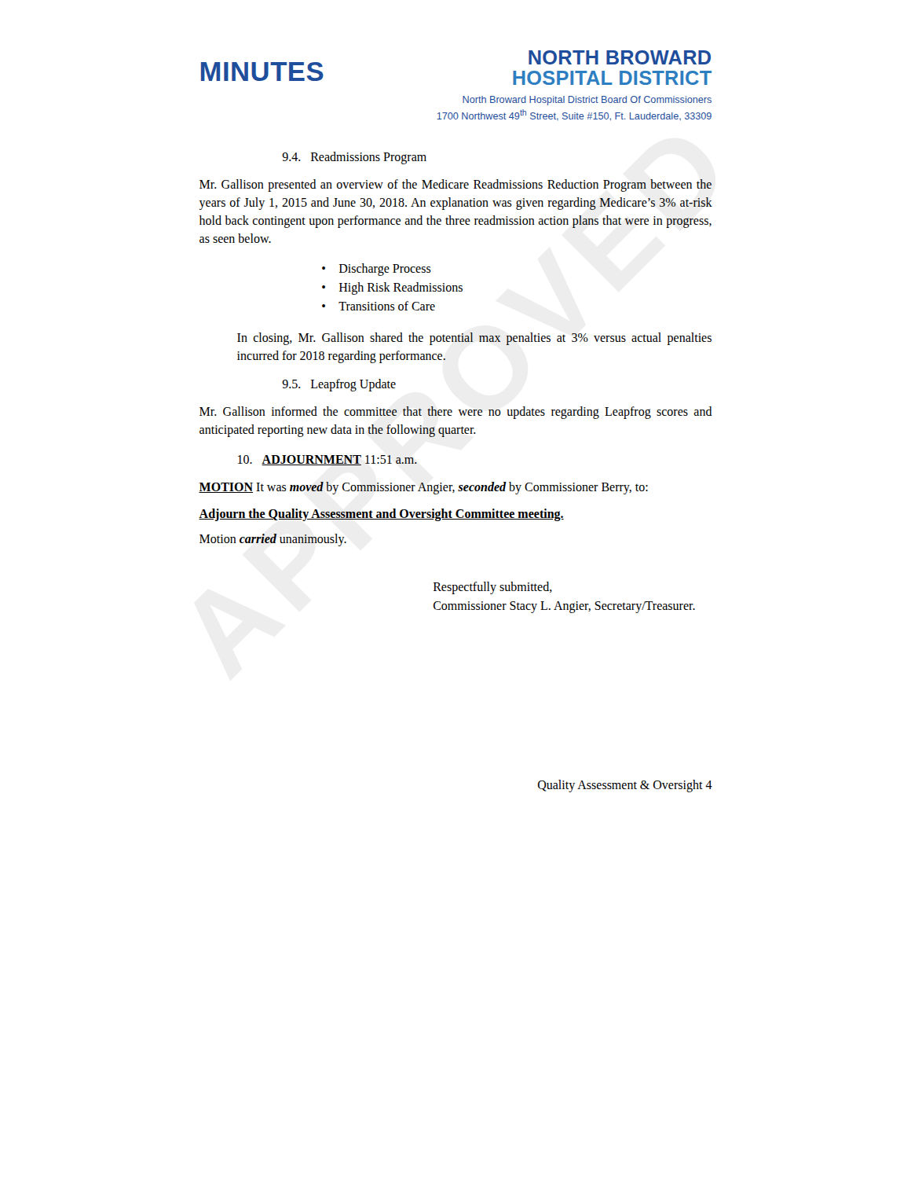APPROVED
MINUTES
NORTH BROWARD
HOSPITAL DISTRICT
North Broward Hospital District Board Of Commissioners
1700 Northwest 49th Street, Suite #150, Ft. Lauderdale, 33309
9.4. Readmissions Program
Mr. Gallison presented an overview of the Medicare Readmissions Reduction Program between the years of July 1, 2015 and June 30, 2018. An explanation was given regarding Medicare’s 3% at-risk hold back contingent upon performance and the three readmission action plans that were in progress, as seen below.
Discharge Process
High Risk Readmissions
Transitions of Care
In closing, Mr. Gallison shared the potential max penalties at 3% versus actual penalties incurred for 2018 regarding performance.
9.5. Leapfrog Update
Mr. Gallison informed the committee that there were no updates regarding Leapfrog scores and anticipated reporting new data in the following quarter.
10. ADJOURNMENT 11:51 a.m.
MOTION It was moved by Commissioner Angier, seconded by Commissioner Berry, to:
Adjourn the Quality Assessment and Oversight Committee meeting.
Motion carried unanimously.
Respectfully submitted,
Commissioner Stacy L. Angier, Secretary/Treasurer.
Quality Assessment & Oversight 4